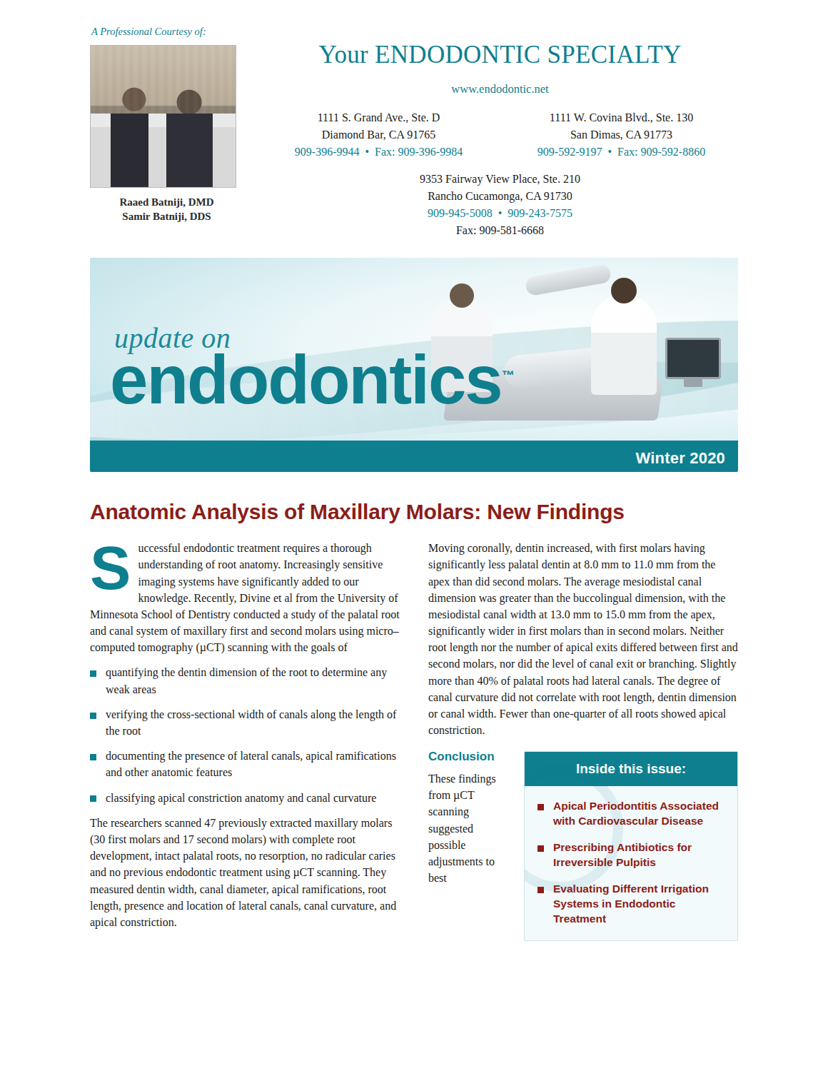A Professional Courtesy of:
Raaed Batniji, DMD
Samir Batniji, DDS
Your ENDODONTIC SPECIALTY
www.endodontic.net
1111 S. Grand Ave., Ste. D
Diamond Bar, CA 91765
909-396-9944 • Fax: 909-396-9984
1111 W. Covina Blvd., Ste. 130
San Dimas, CA 91773
909-592-9197 • Fax: 909-592-8860
9353 Fairway View Place, Ste. 210
Rancho Cucamonga, CA 91730
909-945-5008 • 909-243-7575
Fax: 909-581-6668
update on endodontics™
Winter 2020
Anatomic Analysis of Maxillary Molars: New Findings
Successful endodontic treatment requires a thorough understanding of root anatomy. Increasingly sensitive imaging systems have significantly added to our knowledge. Recently, Divine et al from the University of Minnesota School of Dentistry conducted a study of the palatal root and canal system of maxillary first and second molars using micro–computed tomography (µCT) scanning with the goals of
quantifying the dentin dimension of the root to determine any weak areas
verifying the cross-sectional width of canals along the length of the root
documenting the presence of lateral canals, apical ramifications and other anatomic features
classifying apical constriction anatomy and canal curvature
The researchers scanned 47 previously extracted maxillary molars (30 first molars and 17 second molars) with complete root development, intact palatal roots, no resorption, no radicular caries and no previous endodontic treatment using µCT scanning. They measured dentin width, canal diameter, apical ramifications, root length, presence and location of lateral canals, canal curvature, and apical constriction.
Moving coronally, dentin increased, with first molars having significantly less palatal dentin at 8.0 mm to 11.0 mm from the apex than did second molars. The average mesiodistal canal dimension was greater than the buccolingual dimension, with the mesiodistal canal width at 13.0 mm to 15.0 mm from the apex, significantly wider in first molars than in second molars. Neither root length nor the number of apical exits differed between first and second molars, nor did the level of canal exit or branching. Slightly more than 40% of palatal roots had lateral canals. The degree of canal curvature did not correlate with root length, dentin dimension or canal width. Fewer than one-quarter of all roots showed apical constriction.
Inside this issue:
Apical Periodontitis Associated with Cardiovascular Disease
Prescribing Antibiotics for Irreversible Pulpitis
Evaluating Different Irrigation Systems in Endodontic Treatment
Conclusion
These findings from µCT scanning suggested possible adjustments to best